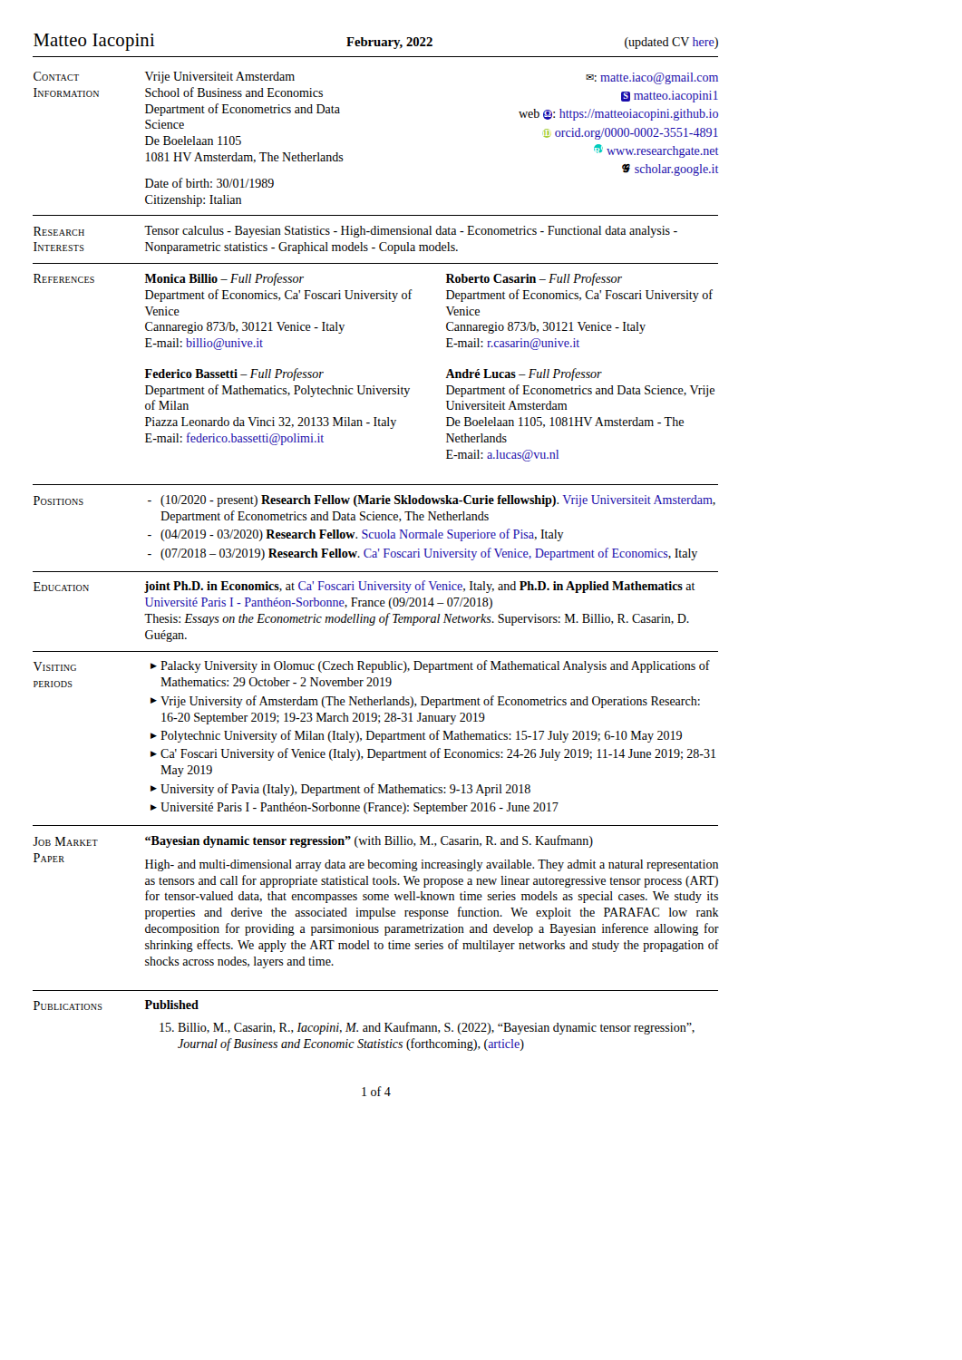Matteo Iacopini
February, 2022
(updated CV here)
Contact
Information
Vrije Universiteit Amsterdam
School of Business and Economics
Department of Econometrics and Data
Science
De Boelelaan 1105
1081 HV Amsterdam, The Netherlands
Date of birth: 30/01/1989
Citizenship: Italian
✉: matte.iaco@gmail.com
S matteo.iacopini1
web Ω: https://matteoiacopini.github.io
iD orcid.org/0000-0002-3551-4891
RG www.researchgate.net
𝓖 scholar.google.it
Research
Interests
Tensor calculus - Bayesian Statistics - High-dimensional data - Econometrics - Functional data analysis - Nonparametric statistics - Graphical models - Copula models.
References
Monica Billio – Full Professor
Department of Economics, Ca' Foscari University of Venice
Cannaregio 873/b, 30121 Venice - Italy
E-mail: billio@unive.it
Federico Bassetti – Full Professor
Department of Mathematics, Polytechnic University of Milan
Piazza Leonardo da Vinci 32, 20133 Milan - Italy
E-mail: federico.bassetti@polimi.it
Roberto Casarin – Full Professor
Department of Economics, Ca' Foscari University of Venice
Cannaregio 873/b, 30121 Venice - Italy
E-mail: r.casarin@unive.it
André Lucas – Full Professor
Department of Econometrics and Data Science, Vrije Universiteit Amsterdam
De Boelelaan 1105, 1081HV Amsterdam - The Netherlands
E-mail: a.lucas@vu.nl
Positions
(10/2020 - present) Research Fellow (Marie Sklodowska-Curie fellowship). Vrije Universiteit Amsterdam, Department of Econometrics and Data Science, The Netherlands
(04/2019 - 03/2020) Research Fellow. Scuola Normale Superiore of Pisa, Italy
(07/2018 – 03/2019) Research Fellow. Ca' Foscari University of Venice, Department of Economics, Italy
Education
joint Ph.D. in Economics, at Ca' Foscari University of Venice, Italy, and Ph.D. in Applied Mathematics at Université Paris I - Panthéon-Sorbonne, France (09/2014 – 07/2018)
Thesis: Essays on the Econometric modelling of Temporal Networks. Supervisors: M. Billio, R. Casarin, D. Guégan.
Visiting
periods
Palacky University in Olomuc (Czech Republic), Department of Mathematical Analysis and Applications of Mathematics: 29 October - 2 November 2019
Vrije University of Amsterdam (The Netherlands), Department of Econometrics and Operations Research: 16-20 September 2019; 19-23 March 2019; 28-31 January 2019
Polytechnic University of Milan (Italy), Department of Mathematics: 15-17 July 2019; 6-10 May 2019
Ca' Foscari University of Venice (Italy), Department of Economics: 24-26 July 2019; 11-14 June 2019; 28-31 May 2019
University of Pavia (Italy), Department of Mathematics: 9-13 April 2018
Université Paris I - Panthéon-Sorbonne (France): September 2016 - June 2017
Job Market
Paper
“Bayesian dynamic tensor regression” (with Billio, M., Casarin, R. and S. Kaufmann)
High- and multi-dimensional array data are becoming increasingly available. They admit a natural representation as tensors and call for appropriate statistical tools. We propose a new linear autoregressive tensor process (ART) for tensor-valued data, that encompasses some well-known time series models as special cases. We study its properties and derive the associated impulse response function. We exploit the PARAFAC low rank decomposition for providing a parsimonious parametrization and develop a Bayesian inference allowing for shrinking effects. We apply the ART model to time series of multilayer networks and study the propagation of shocks across nodes, layers and time.
Publications
Published
Billio, M., Casarin, R., Iacopini, M. and Kaufmann, S. (2022), “Bayesian dynamic tensor regression”, Journal of Business and Economic Statistics (forthcoming), (article)
1 of 4